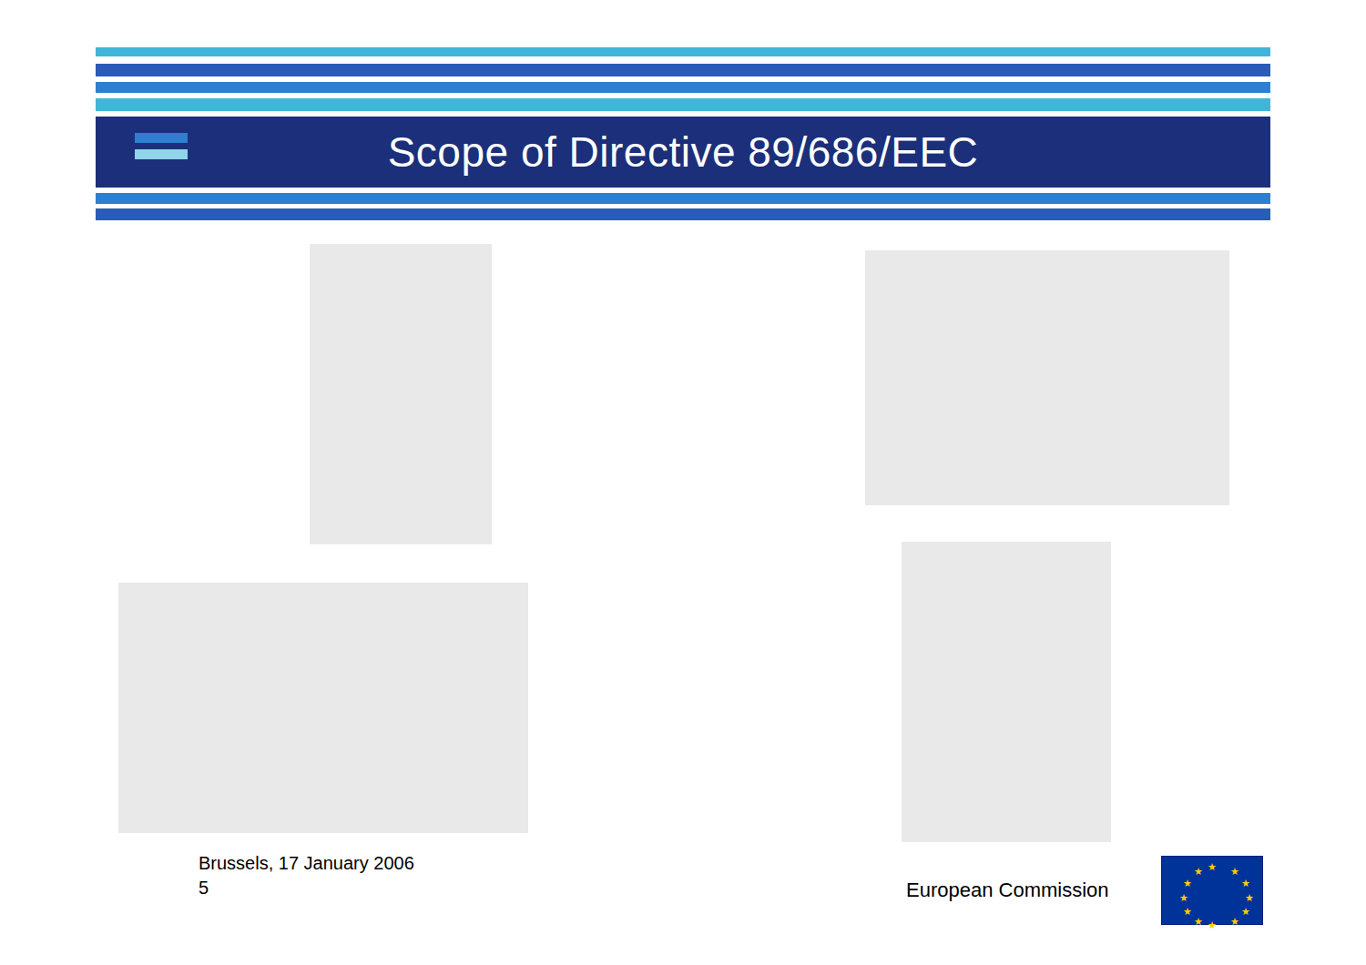Scope of Directive 89/686/EEC
Brussels, 17 January 2006
5
European Commission
★ ★ ★ ★ ★ ★ ★ ★ ★ ★ ★ ★